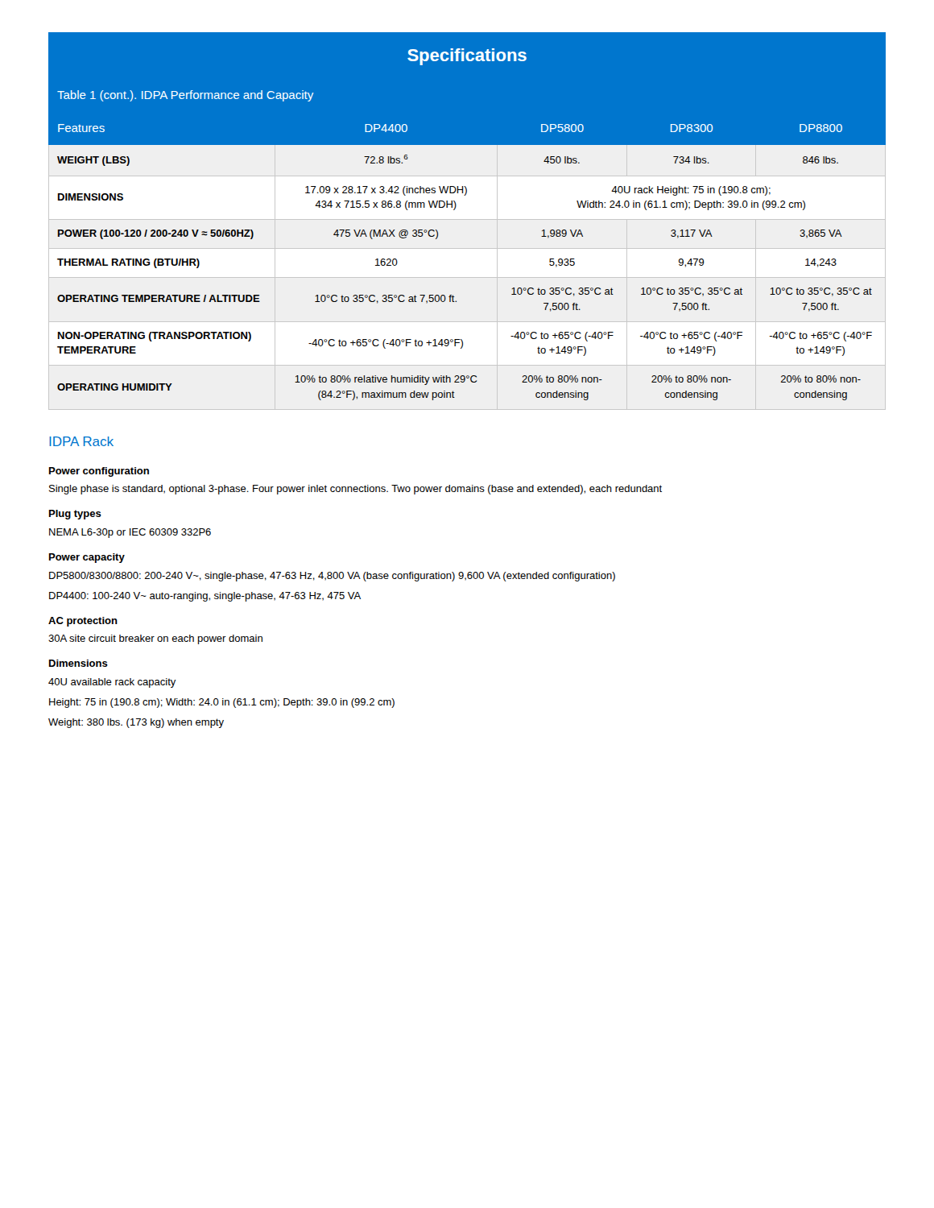Specifications
| Table 1 (cont.). IDPA Performance and Capacity |
| --- |
| Features | DP4400 | DP5800 | DP8300 | DP8800 |
| WEIGHT (LBS) | 72.8 lbs. 6 | 450 lbs. | 734 lbs. | 846 lbs. |
| DIMENSIONS | 17.09 x 28.17 x 3.42 (inches WDH) 434 x 715.5 x 86.8 (mm WDH) | 40U rack Height: 75 in (190.8 cm); Width: 24.0 in (61.1 cm); Depth: 39.0 in (99.2 cm) |
| POWER (100-120 / 200-240 V ≈ 50/60HZ) | 475 VA (MAX @ 35°C) | 1,989 VA | 3,117 VA | 3,865 VA |
| THERMAL RATING (BTU/HR) | 1620 | 5,935 | 9,479 | 14,243 |
| OPERATING TEMPERATURE / ALTITUDE | 10°C to 35°C, 35°C at 7,500 ft. | 10°C to 35°C, 35°C at 7,500 ft. | 10°C to 35°C, 35°C at 7,500 ft. | 10°C to 35°C, 35°C at 7,500 ft. |
| NON-OPERATING (TRANSPORTATION) TEMPERATURE | -40°C to +65°C (-40°F to +149°F) | -40°C to +65°C (-40°F to +149°F) | -40°C to +65°C (-40°F to +149°F) | -40°C to +65°C (-40°F to +149°F) |
| OPERATING HUMIDITY | 10% to 80% relative humidity with 29°C (84.2°F), maximum dew point | 20% to 80% non-condensing | 20% to 80% non-condensing | 20% to 80% non-condensing |
IDPA Rack
Power configuration
Single phase is standard, optional 3-phase. Four power inlet connections. Two power domains (base and extended), each redundant
Plug types
NEMA L6-30p or IEC 60309 332P6
Power capacity
DP5800/8300/8800: 200-240 V~, single-phase, 47-63 Hz, 4,800 VA (base configuration) 9,600 VA (extended configuration)
DP4400: 100-240 V~ auto-ranging, single-phase, 47-63 Hz, 475 VA
AC protection
30A site circuit breaker on each power domain
Dimensions
40U available rack capacity
Height: 75 in (190.8 cm); Width: 24.0 in (61.1 cm); Depth: 39.0 in (99.2 cm)
Weight: 380 lbs. (173 kg) when empty